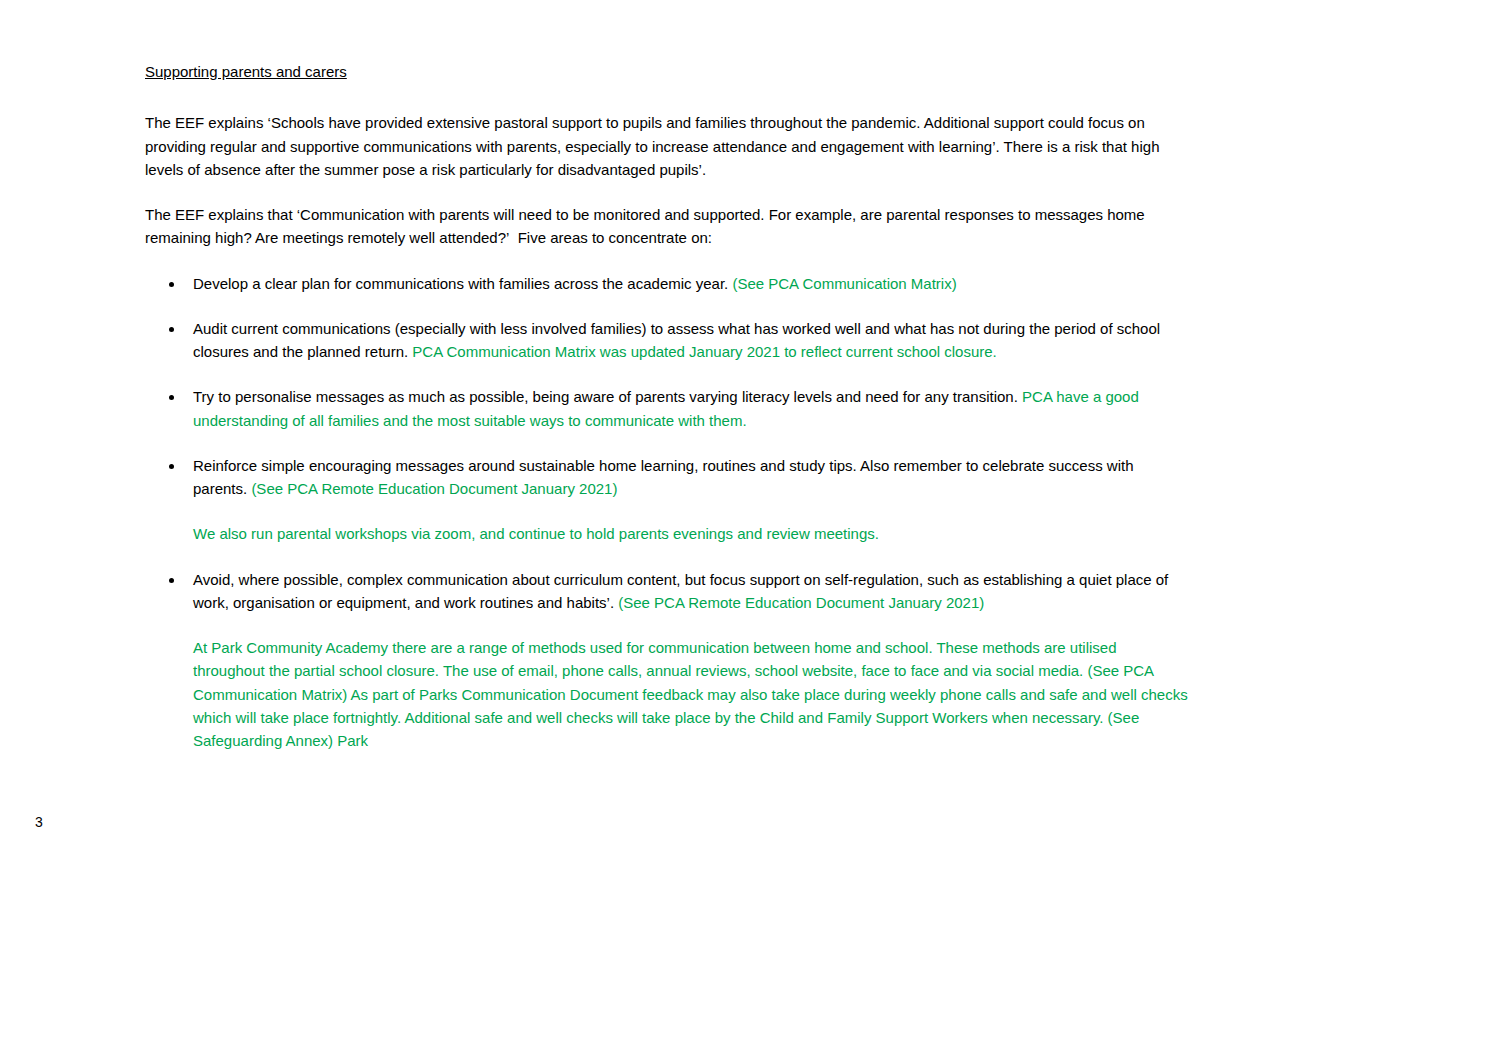Supporting parents and carers
The EEF explains ‘Schools have provided extensive pastoral support to pupils and families throughout the pandemic. Additional support could focus on providing regular and supportive communications with parents, especially to increase attendance and engagement with learning’. There is a risk that high levels of absence after the summer pose a risk particularly for disadvantaged pupils’.
The EEF explains that ‘Communication with parents will need to be monitored and supported. For example, are parental responses to messages home remaining high? Are meetings remotely well attended?’ Five areas to concentrate on:
Develop a clear plan for communications with families across the academic year. (See PCA Communication Matrix)
Audit current communications (especially with less involved families) to assess what has worked well and what has not during the period of school closures and the planned return. PCA Communication Matrix was updated January 2021 to reflect current school closure.
Try to personalise messages as much as possible, being aware of parents varying literacy levels and need for any transition. PCA have a good understanding of all families and the most suitable ways to communicate with them.
Reinforce simple encouraging messages around sustainable home learning, routines and study tips. Also remember to celebrate success with parents. (See PCA Remote Education Document January 2021)
We also run parental workshops via zoom, and continue to hold parents evenings and review meetings.
Avoid, where possible, complex communication about curriculum content, but focus support on self-regulation, such as establishing a quiet place of work, organisation or equipment, and work routines and habits’. (See PCA Remote Education Document January 2021)
At Park Community Academy there are a range of methods used for communication between home and school. These methods are utilised throughout the partial school closure. The use of email, phone calls, annual reviews, school website, face to face and via social media. (See PCA Communication Matrix) As part of Parks Communication Document feedback may also take place during weekly phone calls and safe and well checks which will take place fortnightly. Additional safe and well checks will take place by the Child and Family Support Workers when necessary. (See Safeguarding Annex) Park
3